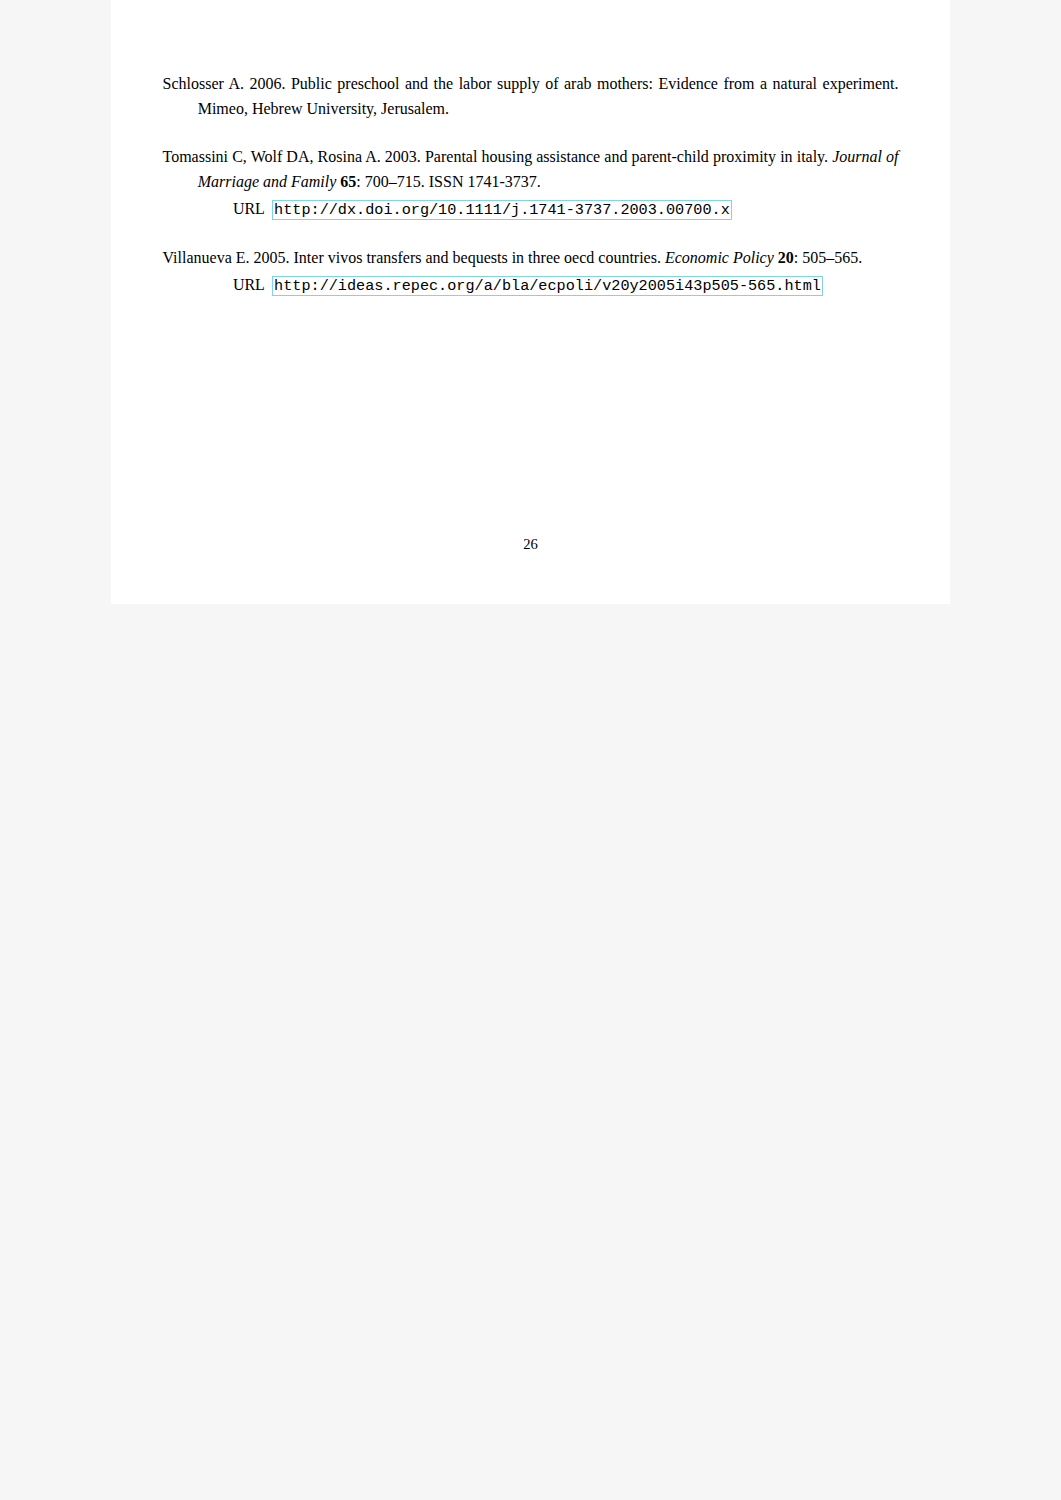Schlosser A. 2006. Public preschool and the labor supply of arab mothers: Evidence from a natural experiment. Mimeo, Hebrew University, Jerusalem.
Tomassini C, Wolf DA, Rosina A. 2003. Parental housing assistance and parent-child proximity in italy. Journal of Marriage and Family 65: 700–715. ISSN 1741-3737. URL http://dx.doi.org/10.1111/j.1741-3737.2003.00700.x
Villanueva E. 2005. Inter vivos transfers and bequests in three oecd countries. Economic Policy 20: 505–565. URL http://ideas.repec.org/a/bla/ecpoli/v20y2005i43p505-565.html
26